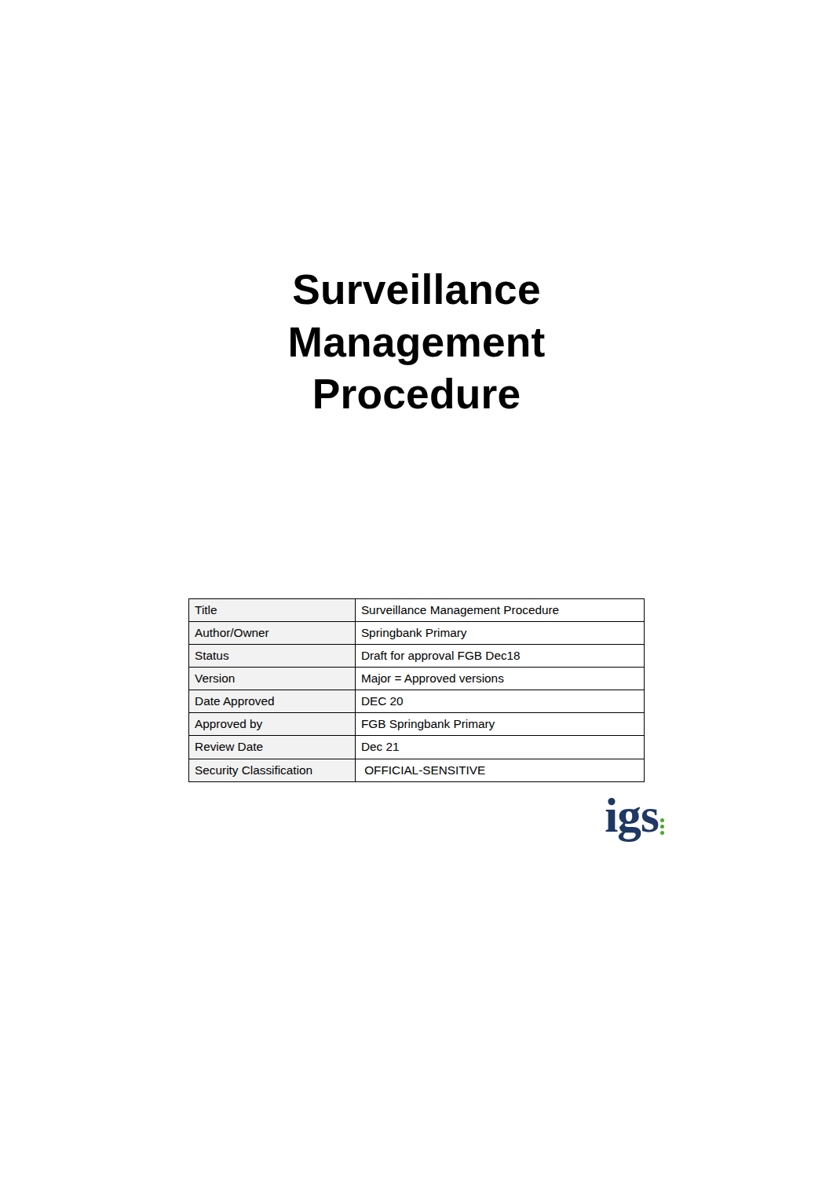Surveillance
Management
Procedure
| Title | Surveillance Management Procedure |
| Author/Owner | Springbank Primary |
| Status | Draft for approval FGB Dec18 |
| Version | Major = Approved versions |
| Date Approved | DEC 20 |
| Approved by | FGB Springbank Primary |
| Review Date | Dec 21 |
| Security Classification | OFFICIAL-SENSITIVE |
igs